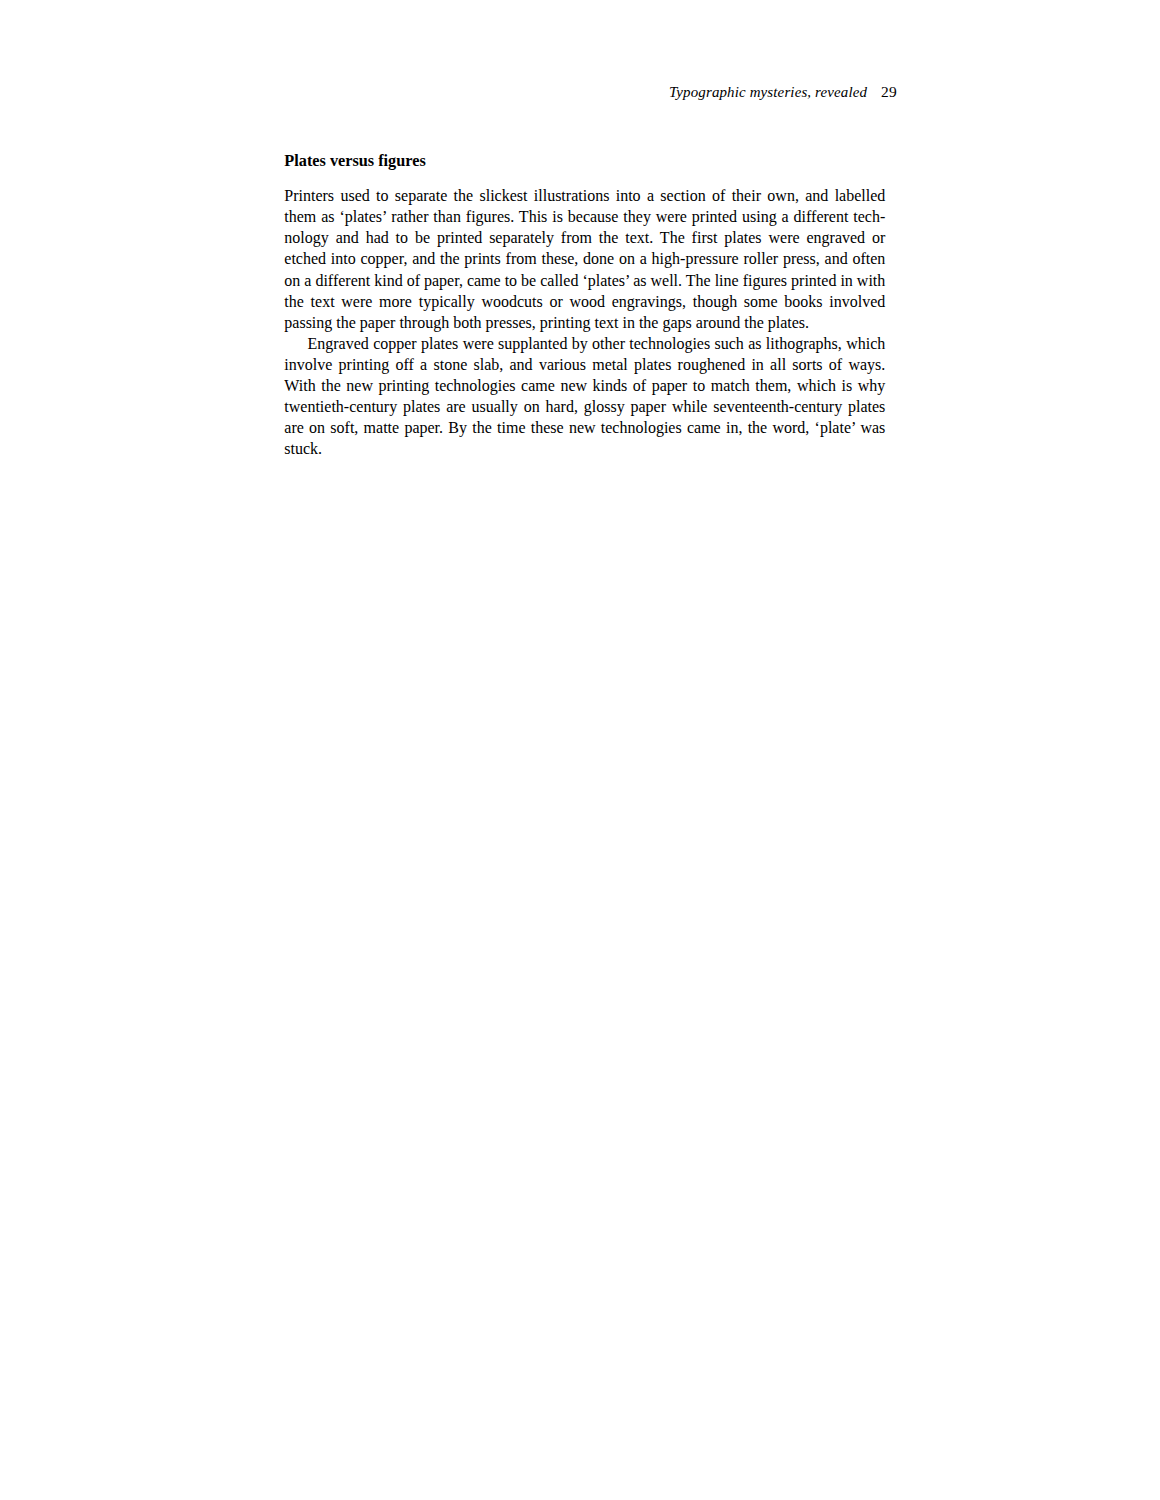Typographic mysteries, revealed29
Plates versus figures
Printers used to separate the slickest illustrations into a section of their own, and labelled them as ‘plates’ rather than figures. This is because they were printed using a different technology and had to be printed separately from the text. The first plates were engraved or etched into copper, and the prints from these, done on a high-pressure roller press, and often on a different kind of paper, came to be called ‘plates’ as well. The line figures printed in with the text were more typically woodcuts or wood engravings, though some books involved passing the paper through both presses, printing text in the gaps around the plates.
Engraved copper plates were supplanted by other technologies such as lithographs, which involve printing off a stone slab, and various metal plates roughened in all sorts of ways. With the new printing technologies came new kinds of paper to match them, which is why twentieth-century plates are usually on hard, glossy paper while seventeenth-century plates are on soft, matte paper. By the time these new technologies came in, the word, ‘plate’ was stuck.